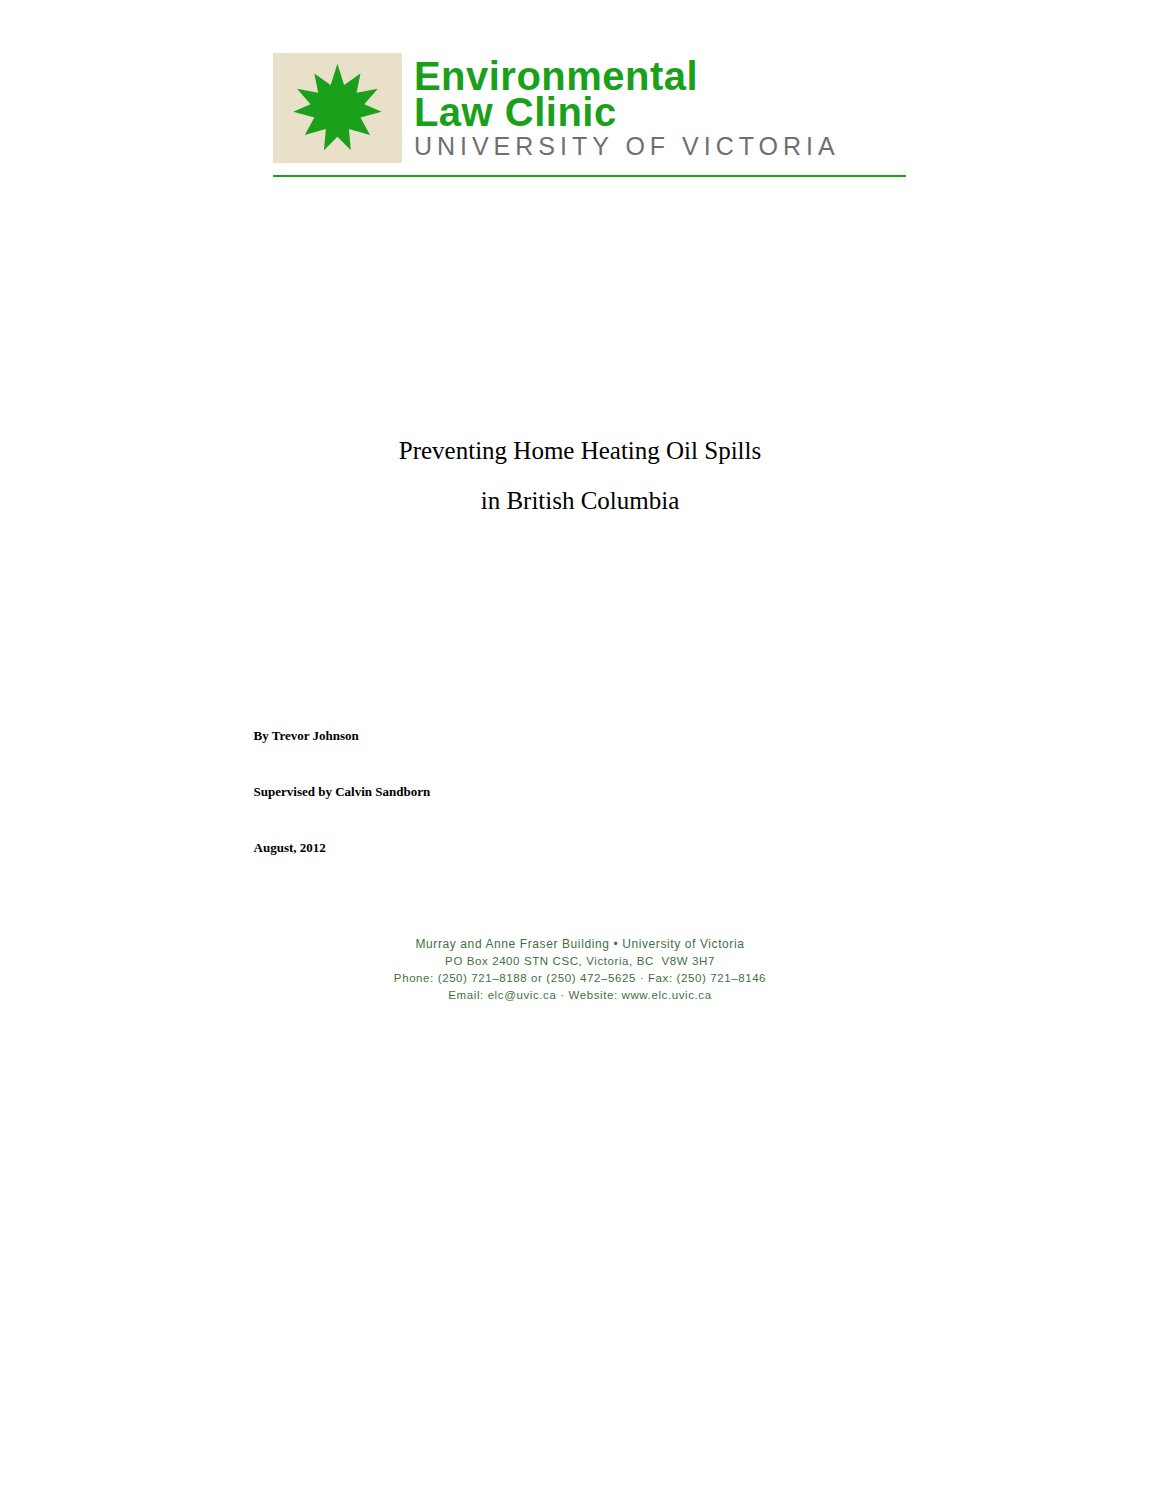Environmental Law Clinic UNIVERSITY OF VICTORIA
Preventing Home Heating Oil Spills
in British Columbia
By Trevor Johnson
Supervised by Calvin Sandborn
August, 2012
Murray and Anne Fraser Building • University of Victoria
PO Box 2400 STN CSC, Victoria, BC V8W 3H7
Phone: (250) 721–8188 or (250) 472–5625 · Fax: (250) 721–8146
Email: elc@uvic.ca · Website: www.elc.uvic.ca